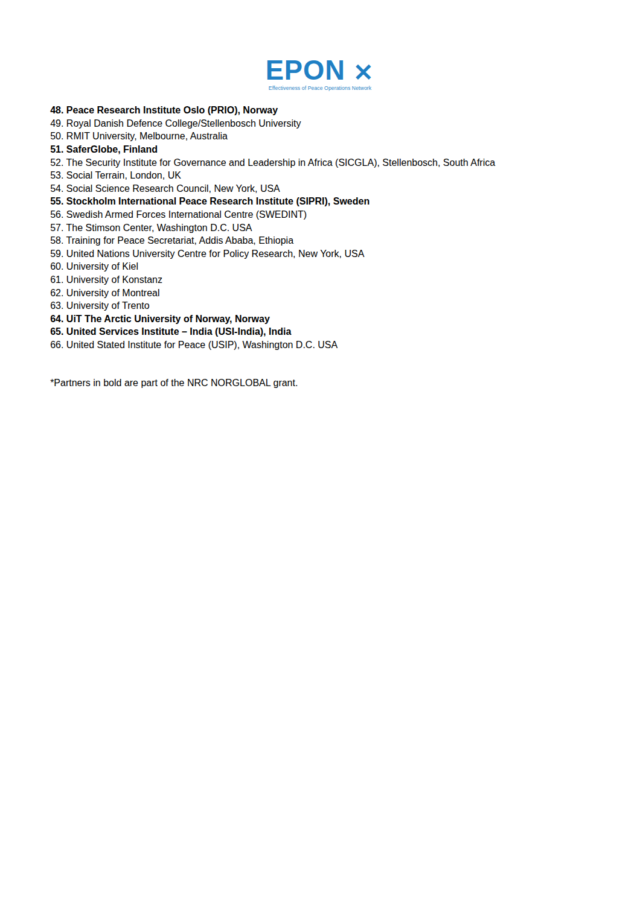EPON ✕
Effectiveness of Peace Operations Network
48. Peace Research Institute Oslo (PRIO), Norway
49. Royal Danish Defence College/Stellenbosch University
50. RMIT University, Melbourne, Australia
51. SaferGlobe, Finland
52. The Security Institute for Governance and Leadership in Africa (SICGLA), Stellenbosch, South Africa
53. Social Terrain, London, UK
54. Social Science Research Council, New York, USA
55. Stockholm International Peace Research Institute (SIPRI), Sweden
56. Swedish Armed Forces International Centre (SWEDINT)
57. The Stimson Center, Washington D.C. USA
58. Training for Peace Secretariat, Addis Ababa, Ethiopia
59. United Nations University Centre for Policy Research, New York, USA
60. University of Kiel
61. University of Konstanz
62. University of Montreal
63. University of Trento
64. UiT The Arctic University of Norway, Norway
65. United Services Institute – India (USI-India), India
66. United Stated Institute for Peace (USIP), Washington D.C. USA
*Partners in bold are part of the NRC NORGLOBAL grant.